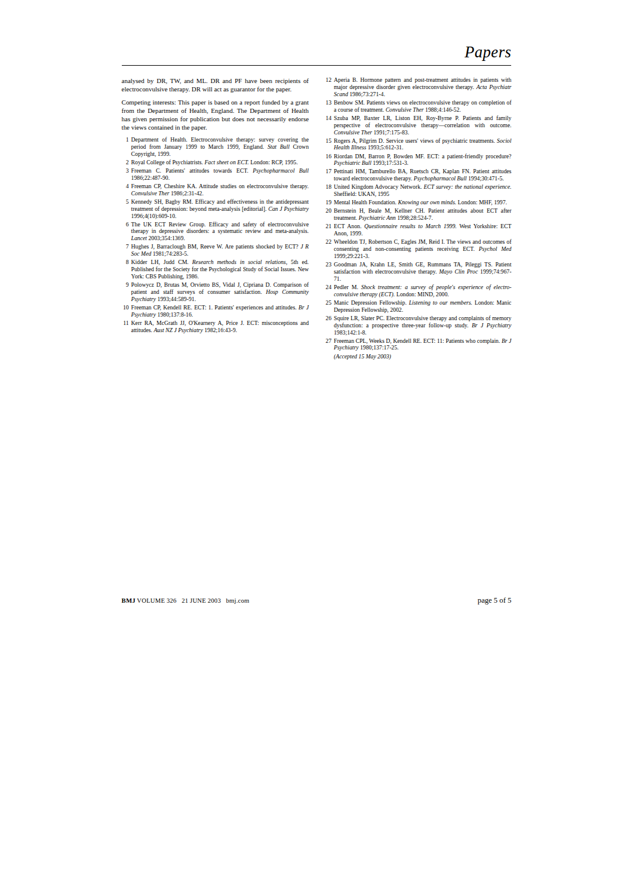Papers
analysed by DR, TW, and ML. DR and PF have been recipients of electroconvulsive therapy. DR will act as guarantor for the paper.
Competing interests: This paper is based on a report funded by a grant from the Department of Health, England. The Department of Health has given permission for publication but does not necessarily endorse the views contained in the paper.
Department of Health. Electroconvulsive therapy: survey covering the period from January 1999 to March 1999, England. Stat Bull Crown Copyright, 1999.
Royal College of Psychiatrists. Fact sheet on ECT. London: RCP, 1995.
Freeman C. Patients' attitudes towards ECT. Psychopharmacol Bull 1986;22:487-90.
Freeman CP, Cheshire KA. Attitude studies on electroconvulsive therapy. Convulsive Ther 1986;2:31-42.
Kennedy SH, Bagby RM. Efficacy and effectiveness in the antidepressant treatment of depression: beyond meta-analysis [editorial]. Can J Psychiatry 1996;4(10):609-10.
The UK ECT Review Group. Efficacy and safety of electroconvulsive therapy in depressive disorders: a systematic review and meta-analysis. Lancet 2003;354:1369.
Hughes J, Barraclough BM, Reeve W. Are patients shocked by ECT? J R Soc Med 1981;74:283-5.
Kidder LH, Judd CM. Research methods in social relations, 5th ed. Published for the Society for the Psychological Study of Social Issues. New York: CBS Publishing, 1986.
Polowycz D, Brutas M, Orvietto BS, Vidal J, Cipriana D. Comparison of patient and staff surveys of consumer satisfaction. Hosp Community Psychiatry 1993;44:589-91.
Freeman CP, Kendell RE. ECT: 1. Patients' experiences and attitudes. Br J Psychiatry 1980;137:8-16.
Kerr RA, McGrath JJ, O'Kearnery A, Price J. ECT: misconceptions and attitudes. Aust NZ J Psychiatry 1982;16:43-9.
Aperia B. Hormone pattern and post-treatment attitudes in patients with major depressive disorder given electroconvulsive therapy. Acta Psychiatr Scand 1986;73:271-4.
Benbow SM. Patients views on electroconvulsive therapy on completion of a course of treatment. Convulsive Ther 1988;4:146-52.
Szuba MP, Baxter LR, Liston EH, Roy-Byrne P. Patients and family perspective of electroconvulsive therapy—correlation with outcome. Convulsive Ther 1991;7:175-83.
Rogers A, Pilgrim D. Service users' views of psychiatric treatments. Sociol Health Illness 1993;5:612-31.
Riordan DM, Barron P, Bowden MF. ECT: a patient-friendly procedure? Psychiatric Bull 1993;17:531-3.
Pettinati HM, Tamburello BA, Ruetsch CR, Kaplan FN. Patient attitudes toward electroconvulsive therapy. Psychopharmacol Bull 1994;30:471-5.
United Kingdom Advocacy Network. ECT survey: the national experience. Sheffield: UKAN, 1995
Mental Health Foundation. Knowing our own minds. London: MHF, 1997.
Bernstein H, Beale M, Kellner CH. Patient attitudes about ECT after treatment. Psychiatric Ann 1998;28:524-7.
ECT Anon. Questionnaire results to March 1999. West Yorkshire: ECT Anon, 1999.
Wheeldon TJ, Robertson C, Eagles JM, Reid I. The views and outcomes of consenting and non-consenting patients receiving ECT. Psychol Med 1999;29:221-3.
Goodman JA, Krahn LE, Smith GE, Rummans TA, Pileggi TS. Patient satisfaction with electroconvulsive therapy. Mayo Clin Proc 1999;74:967-71.
Pedler M. Shock treatment: a survey of people's experience of electro-convulsive therapy (ECT). London: MIND, 2000.
Manic Depression Fellowship. Listening to our members. London: Manic Depression Fellowship, 2002.
Squire LR, Slater PC. Electroconvulsive therapy and complaints of memory dysfunction: a prospective three-year follow-up study. Br J Psychiatry 1983;142:1-8.
Freeman CPL, Weeks D, Kendell RE. ECT: 11: Patients who complain. Br J Psychiatry 1980;137:17-25.
(Accepted 15 May 2003)
BMJ VOLUME 326 21 JUNE 2003 bmj.com
page 5 of 5